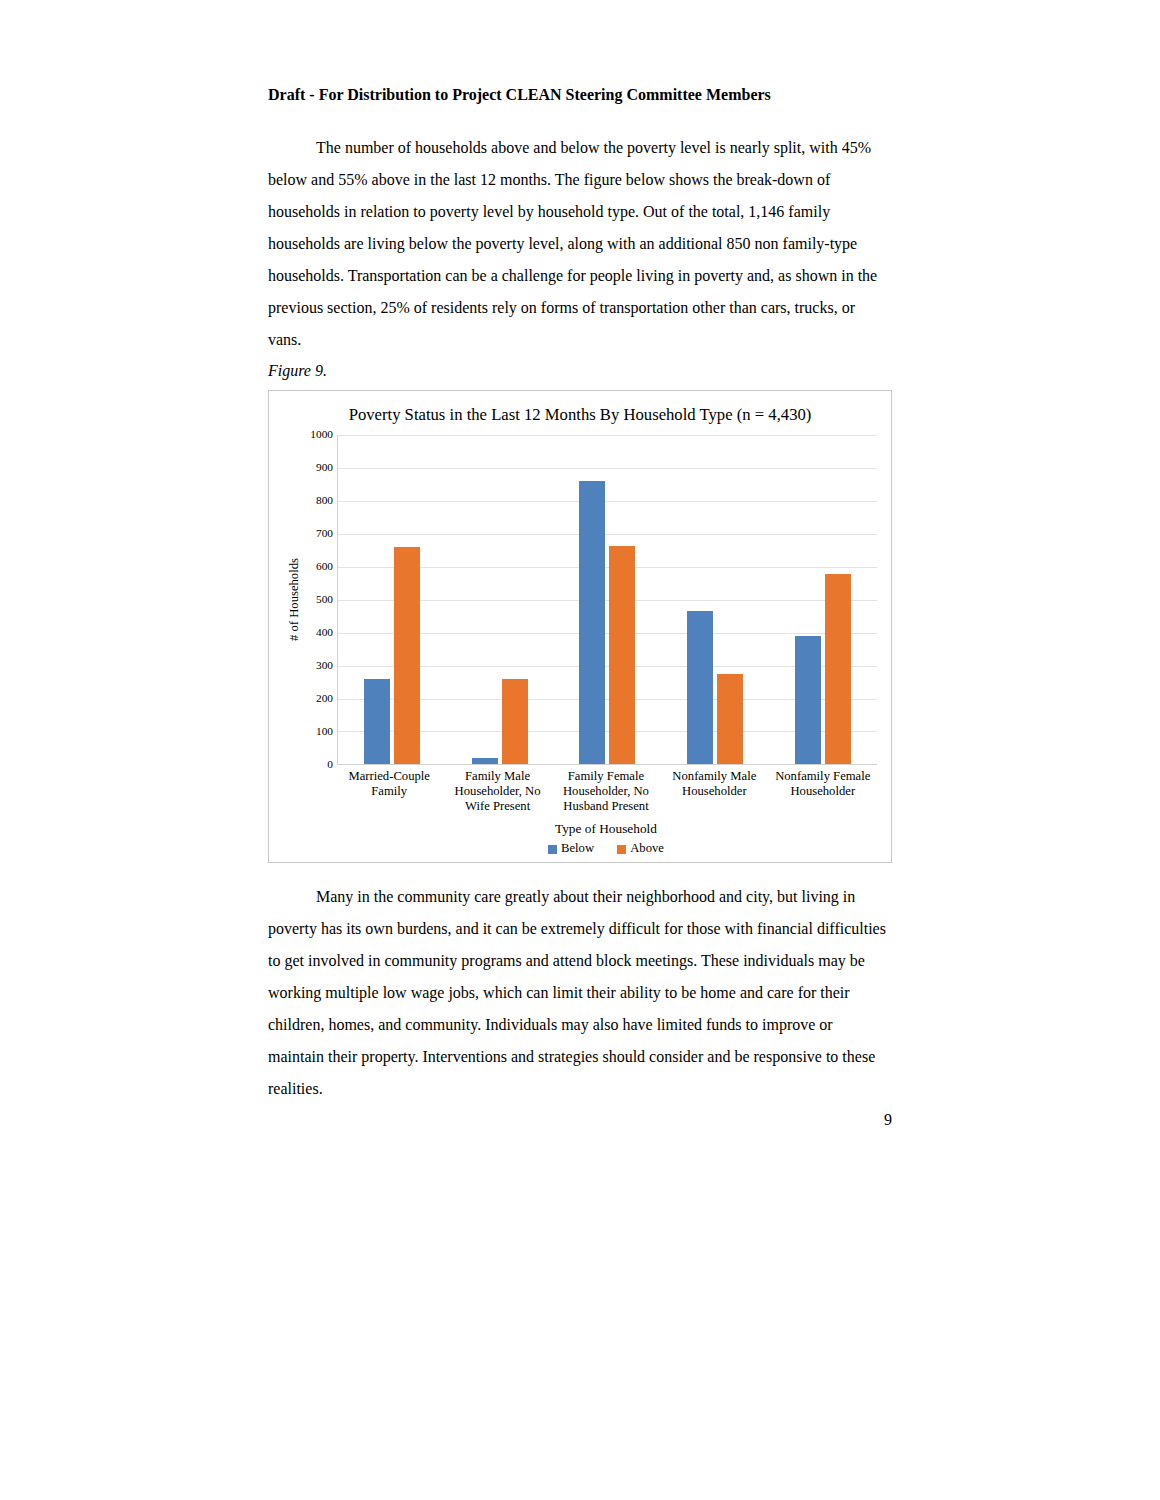Draft - For Distribution to Project CLEAN Steering Committee Members
The number of households above and below the poverty level is nearly split, with 45% below and 55% above in the last 12 months. The figure below shows the break-down of households in relation to poverty level by household type. Out of the total, 1,146 family households are living below the poverty level, along with an additional 850 non family-type households. Transportation can be a challenge for people living in poverty and, as shown in the previous section, 25% of residents rely on forms of transportation other than cars, trucks, or vans.
Figure 9.
Poverty Status in the Last 12 Months By Household Type (n = 4,430)
# of Households
1000 900 800 700 600 500 400 300 200 100 0
Married-Couple Family
Family Male Householder, No Wife Present
Family Female Householder, No Husband Present
Nonfamily Male Householder
Nonfamily Female Householder
Type of Household
Below Above
Many in the community care greatly about their neighborhood and city, but living in poverty has its own burdens, and it can be extremely difficult for those with financial difficulties to get involved in community programs and attend block meetings. These individuals may be working multiple low wage jobs, which can limit their ability to be home and care for their children, homes, and community. Individuals may also have limited funds to improve or maintain their property. Interventions and strategies should consider and be responsive to these realities.
9